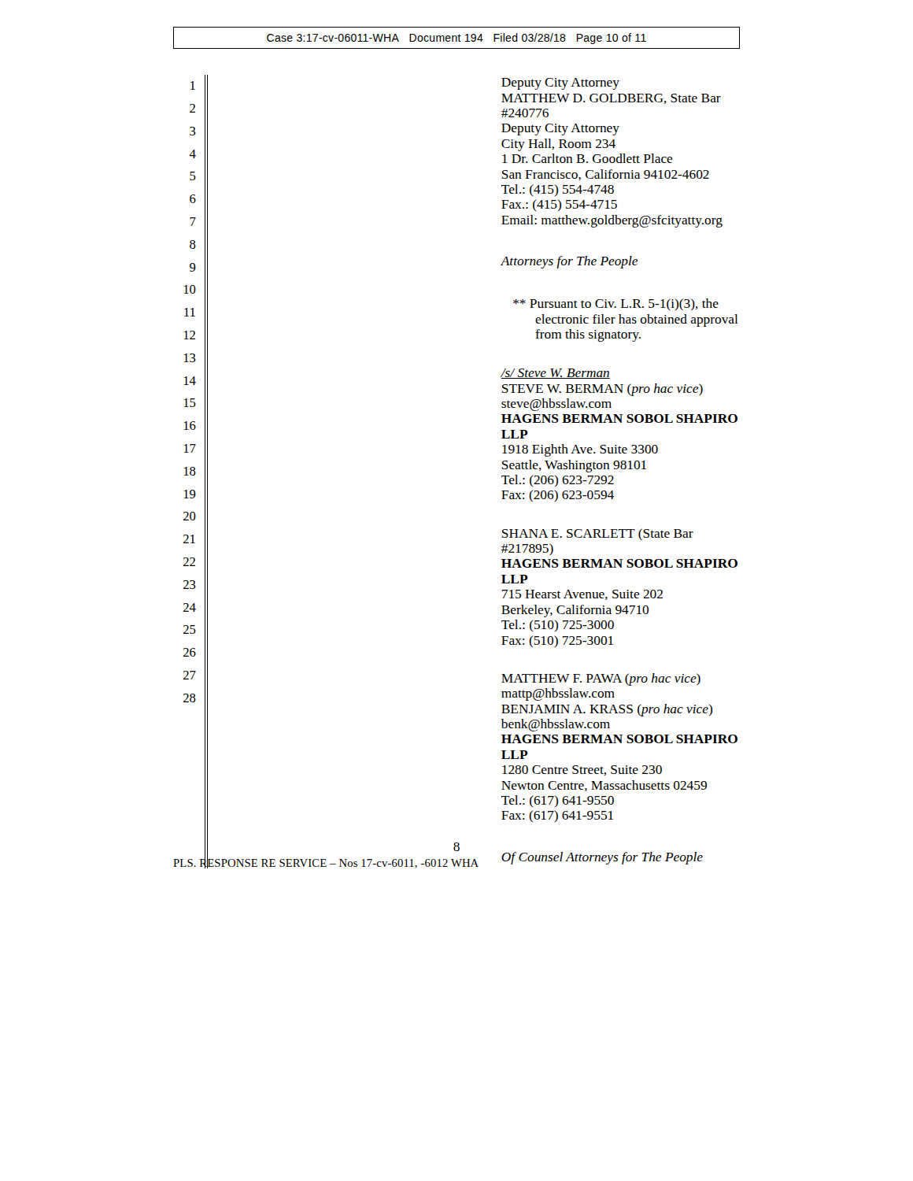Case 3:17-cv-06011-WHA Document 194 Filed 03/28/18 Page 10 of 11
1
2
3
4
5
6
7
8
9
10
11
12
13
14
15
16
17
18
19
20
21
22
23
24
25
26
27
28
Deputy City Attorney
MATTHEW D. GOLDBERG, State Bar #240776
Deputy City Attorney
City Hall, Room 234
1 Dr. Carlton B. Goodlett Place
San Francisco, California 94102-4602
Tel.: (415) 554-4748
Fax.: (415) 554-4715
Email: matthew.goldberg@sfcityatty.org
Attorneys for The People
** Pursuant to Civ. L.R. 5-1(i)(3), the electronic filer has obtained approval from this signatory.
/s/ Steve W. Berman
STEVE W. BERMAN (pro hac vice)
steve@hbsslaw.com
HAGENS BERMAN SOBOL SHAPIRO LLP
1918 Eighth Ave. Suite 3300
Seattle, Washington 98101
Tel.: (206) 623-7292
Fax: (206) 623-0594
SHANA E. SCARLETT (State Bar #217895)
HAGENS BERMAN SOBOL SHAPIRO LLP
715 Hearst Avenue, Suite 202
Berkeley, California 94710
Tel.: (510) 725-3000
Fax: (510) 725-3001
MATTHEW F. PAWA (pro hac vice)
mattp@hbsslaw.com
BENJAMIN A. KRASS (pro hac vice)
benk@hbsslaw.com
HAGENS BERMAN SOBOL SHAPIRO LLP
1280 Centre Street, Suite 230
Newton Centre, Massachusetts 02459
Tel.: (617) 641-9550
Fax: (617) 641-9551
Of Counsel Attorneys for The People
8
PLS. RESPONSE RE SERVICE – Nos 17-cv-6011, -6012 WHA